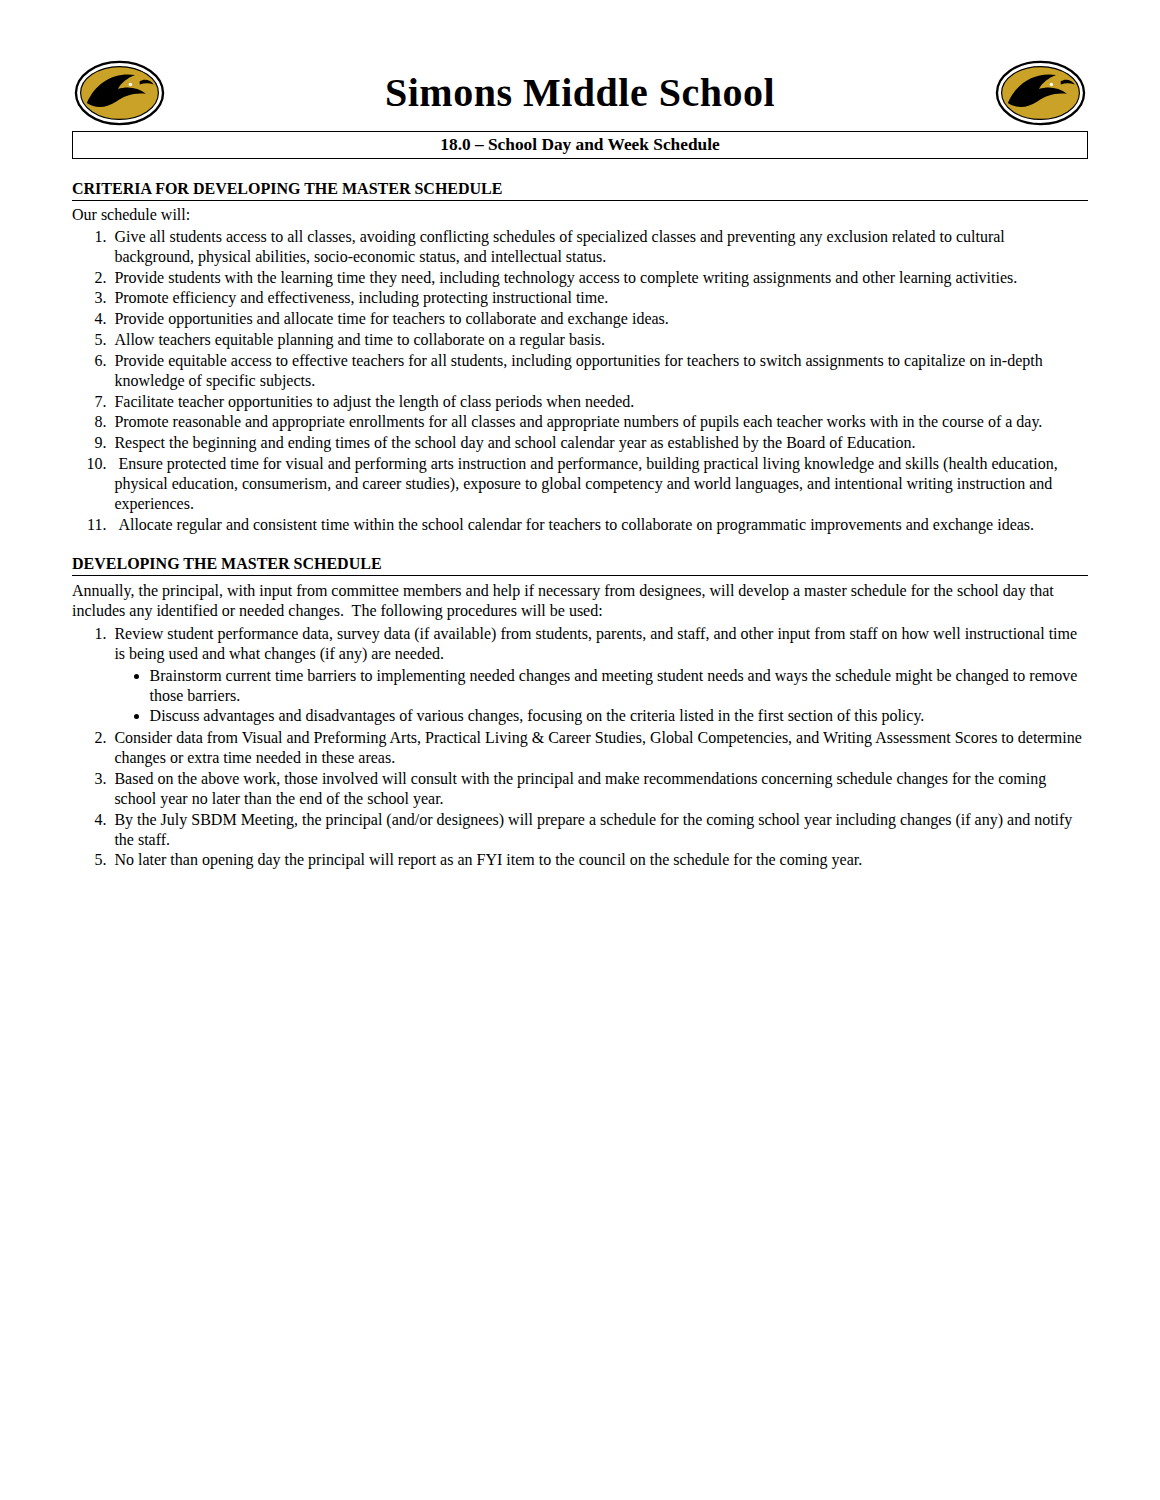Simons Middle School
18.0 – School Day and Week Schedule
CRITERIA FOR DEVELOPING THE MASTER SCHEDULE
Our schedule will:
Give all students access to all classes, avoiding conflicting schedules of specialized classes and preventing any exclusion related to cultural background, physical abilities, socio-economic status, and intellectual status.
Provide students with the learning time they need, including technology access to complete writing assignments and other learning activities.
Promote efficiency and effectiveness, including protecting instructional time.
Provide opportunities and allocate time for teachers to collaborate and exchange ideas.
Allow teachers equitable planning and time to collaborate on a regular basis.
Provide equitable access to effective teachers for all students, including opportunities for teachers to switch assignments to capitalize on in-depth knowledge of specific subjects.
Facilitate teacher opportunities to adjust the length of class periods when needed.
Promote reasonable and appropriate enrollments for all classes and appropriate numbers of pupils each teacher works with in the course of a day.
Respect the beginning and ending times of the school day and school calendar year as established by the Board of Education.
Ensure protected time for visual and performing arts instruction and performance, building practical living knowledge and skills (health education, physical education, consumerism, and career studies), exposure to global competency and world languages, and intentional writing instruction and experiences.
Allocate regular and consistent time within the school calendar for teachers to collaborate on programmatic improvements and exchange ideas.
DEVELOPING THE MASTER SCHEDULE
Annually, the principal, with input from committee members and help if necessary from designees, will develop a master schedule for the school day that includes any identified or needed changes. The following procedures will be used:
Review student performance data, survey data (if available) from students, parents, and staff, and other input from staff on how well instructional time is being used and what changes (if any) are needed.
Brainstorm current time barriers to implementing needed changes and meeting student needs and ways the schedule might be changed to remove those barriers.
Discuss advantages and disadvantages of various changes, focusing on the criteria listed in the first section of this policy.
Consider data from Visual and Preforming Arts, Practical Living & Career Studies, Global Competencies, and Writing Assessment Scores to determine changes or extra time needed in these areas.
Based on the above work, those involved will consult with the principal and make recommendations concerning schedule changes for the coming school year no later than the end of the school year.
By the July SBDM Meeting, the principal (and/or designees) will prepare a schedule for the coming school year including changes (if any) and notify the staff.
No later than opening day the principal will report as an FYI item to the council on the schedule for the coming year.